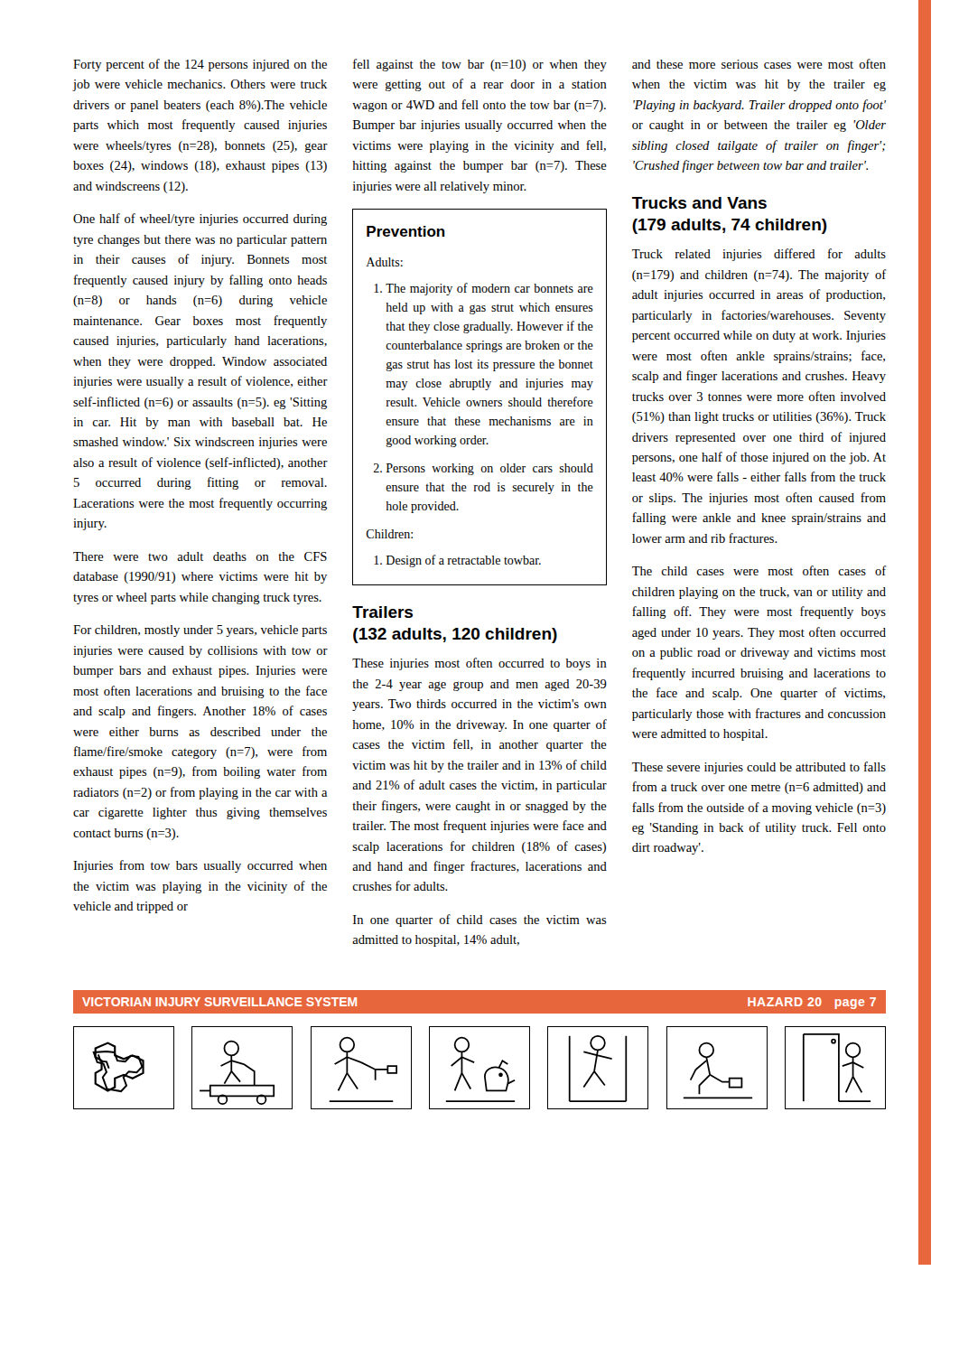Forty percent of the 124 persons injured on the job were vehicle mechanics. Others were truck drivers or panel beaters (each 8%).The vehicle parts which most frequently caused injuries were wheels/tyres (n=28), bonnets (25), gear boxes (24), windows (18), exhaust pipes (13) and windscreens (12).
One half of wheel/tyre injuries occurred during tyre changes but there was no particular pattern in their causes of injury. Bonnets most frequently caused injury by falling onto heads (n=8) or hands (n=6) during vehicle maintenance. Gear boxes most frequently caused injuries, particularly hand lacerations, when they were dropped. Window associated injuries were usually a result of violence, either self-inflicted (n=6) or assaults (n=5). eg 'Sitting in car. Hit by man with baseball bat. He smashed window.' Six windscreen injuries were also a result of violence (self-inflicted), another 5 occurred during fitting or removal. Lacerations were the most frequently occurring injury.
There were two adult deaths on the CFS database (1990/91) where victims were hit by tyres or wheel parts while changing truck tyres.
For children, mostly under 5 years, vehicle parts injuries were caused by collisions with tow or bumper bars and exhaust pipes. Injuries were most often lacerations and bruising to the face and scalp and fingers. Another 18% of cases were either burns as described under the flame/fire/smoke category (n=7), were from exhaust pipes (n=9), from boiling water from radiators (n=2) or from playing in the car with a car cigarette lighter thus giving themselves contact burns (n=3).
Injuries from tow bars usually occurred when the victim was playing in the vicinity of the vehicle and tripped or
fell against the tow bar (n=10) or when they were getting out of a rear door in a station wagon or 4WD and fell onto the tow bar (n=7). Bumper bar injuries usually occurred when the victims were playing in the vicinity and fell, hitting against the bumper bar (n=7). These injuries were all relatively minor.
Prevention
Adults:
The majority of modern car bonnets are held up with a gas strut which ensures that they close gradually. However if the counterbalance springs are broken or the gas strut has lost its pressure the bonnet may close abruptly and injuries may result. Vehicle owners should therefore ensure that these mechanisms are in good working order.
Persons working on older cars should ensure that the rod is securely in the hole provided.
Children:
Design of a retractable towbar.
Trailers
(132 adults, 120 children)
These injuries most often occurred to boys in the 2-4 year age group and men aged 20-39 years. Two thirds occurred in the victim's own home, 10% in the driveway. In one quarter of cases the victim fell, in another quarter the victim was hit by the trailer and in 13% of child and 21% of adult cases the victim, in particular their fingers, were caught in or snagged by the trailer. The most frequent injuries were face and scalp lacerations for children (18% of cases) and hand and finger fractures, lacerations and crushes for adults.
In one quarter of child cases the victim was admitted to hospital, 14% adult,
and these more serious cases were most often when the victim was hit by the trailer eg 'Playing in backyard. Trailer dropped onto foot' or caught in or between the trailer eg 'Older sibling closed tailgate of trailer on finger'; 'Crushed finger between tow bar and trailer'.
Trucks and Vans
(179 adults, 74 children)
Truck related injuries differed for adults (n=179) and children (n=74). The majority of adult injuries occurred in areas of production, particularly in factories/warehouses. Seventy percent occurred while on duty at work. Injuries were most often ankle sprains/strains; face, scalp and finger lacerations and crushes. Heavy trucks over 3 tonnes were more often involved (51%) than light trucks or utilities (36%). Truck drivers represented over one third of injured persons, one half of those injured on the job. At least 40% were falls - either falls from the truck or slips. The injuries most often caused from falling were ankle and knee sprain/strains and lower arm and rib fractures.
The child cases were most often cases of children playing on the truck, van or utility and falling off. They were most frequently boys aged under 10 years. They most often occurred on a public road or driveway and victims most frequently incurred bruising and lacerations to the face and scalp. One quarter of victims, particularly those with fractures and concussion were admitted to hospital.
These severe injuries could be attributed to falls from a truck over one metre (n=6 admitted) and falls from the outside of a moving vehicle (n=3) eg 'Standing in back of utility truck. Fell onto dirt roadway'.
VICTORIAN INJURY SURVEILLANCE SYSTEM HAZARD 20 page 7